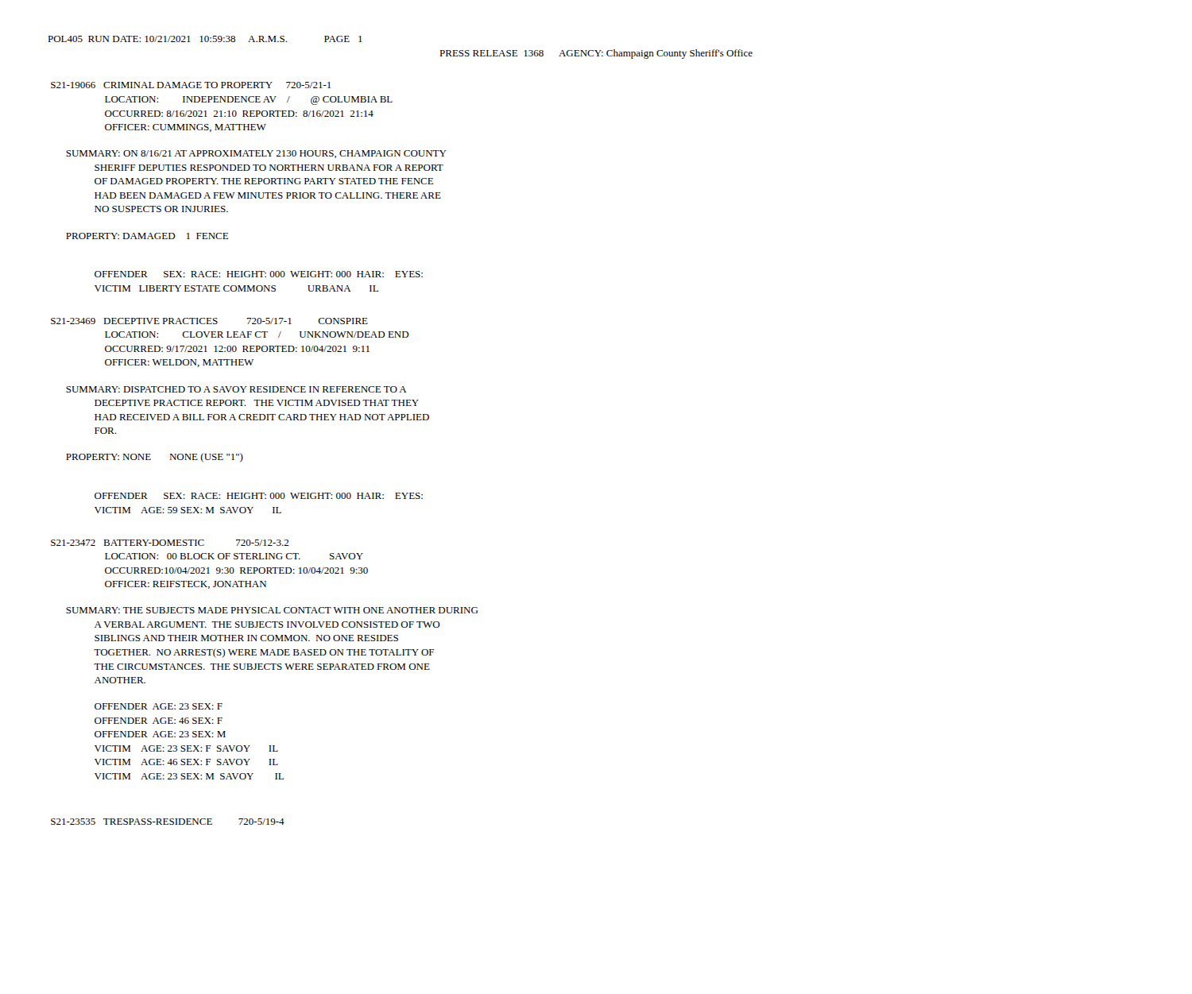POL405 RUN DATE: 10/21/2021 10:59:38 A.R.M.S. PAGE 1
PRESS RELEASE 1368 AGENCY: Champaign County Sheriff's Office
S21-19066 CRIMINAL DAMAGE TO PROPERTY 720-5/21-1
LOCATION: INDEPENDENCE AV / @ COLUMBIA BL
OCCURRED: 8/16/2021 21:10 REPORTED: 8/16/2021 21:14
OFFICER: CUMMINGS, MATTHEW
SUMMARY: ON 8/16/21 AT APPROXIMATELY 2130 HOURS, CHAMPAIGN COUNTY
SHERIFF DEPUTIES RESPONDED TO NORTHERN URBANA FOR A REPORT
OF DAMAGED PROPERTY. THE REPORTING PARTY STATED THE FENCE
HAD BEEN DAMAGED A FEW MINUTES PRIOR TO CALLING. THERE ARE
NO SUSPECTS OR INJURIES.
PROPERTY: DAMAGED 1 FENCE
OFFENDER SEX: RACE: HEIGHT: 000 WEIGHT: 000 HAIR: EYES:
VICTIM LIBERTY ESTATE COMMONS URBANA IL
S21-23469 DECEPTIVE PRACTICES 720-5/17-1 CONSPIRE
LOCATION: CLOVER LEAF CT / UNKNOWN/DEAD END
OCCURRED: 9/17/2021 12:00 REPORTED: 10/04/2021 9:11
OFFICER: WELDON, MATTHEW
SUMMARY: DISPATCHED TO A SAVOY RESIDENCE IN REFERENCE TO A
DECEPTIVE PRACTICE REPORT. THE VICTIM ADVISED THAT THEY
HAD RECEIVED A BILL FOR A CREDIT CARD THEY HAD NOT APPLIED
FOR.
PROPERTY: NONE NONE (USE "1")
OFFENDER SEX: RACE: HEIGHT: 000 WEIGHT: 000 HAIR: EYES:
VICTIM AGE: 59 SEX: M SAVOY IL
S21-23472 BATTERY-DOMESTIC 720-5/12-3.2
LOCATION: 00 BLOCK OF STERLING CT. SAVOY
OCCURRED:10/04/2021 9:30 REPORTED: 10/04/2021 9:30
OFFICER: REIFSTECK, JONATHAN
SUMMARY: THE SUBJECTS MADE PHYSICAL CONTACT WITH ONE ANOTHER DURING
A VERBAL ARGUMENT. THE SUBJECTS INVOLVED CONSISTED OF TWO
SIBLINGS AND THEIR MOTHER IN COMMON. NO ONE RESIDES
TOGETHER. NO ARREST(S) WERE MADE BASED ON THE TOTALITY OF
THE CIRCUMSTANCES. THE SUBJECTS WERE SEPARATED FROM ONE
ANOTHER.
OFFENDER AGE: 23 SEX: F
OFFENDER AGE: 46 SEX: F
OFFENDER AGE: 23 SEX: M
VICTIM AGE: 23 SEX: F SAVOY IL
VICTIM AGE: 46 SEX: F SAVOY IL
VICTIM AGE: 23 SEX: M SAVOY IL
S21-23535 TRESPASS-RESIDENCE 720-5/19-4